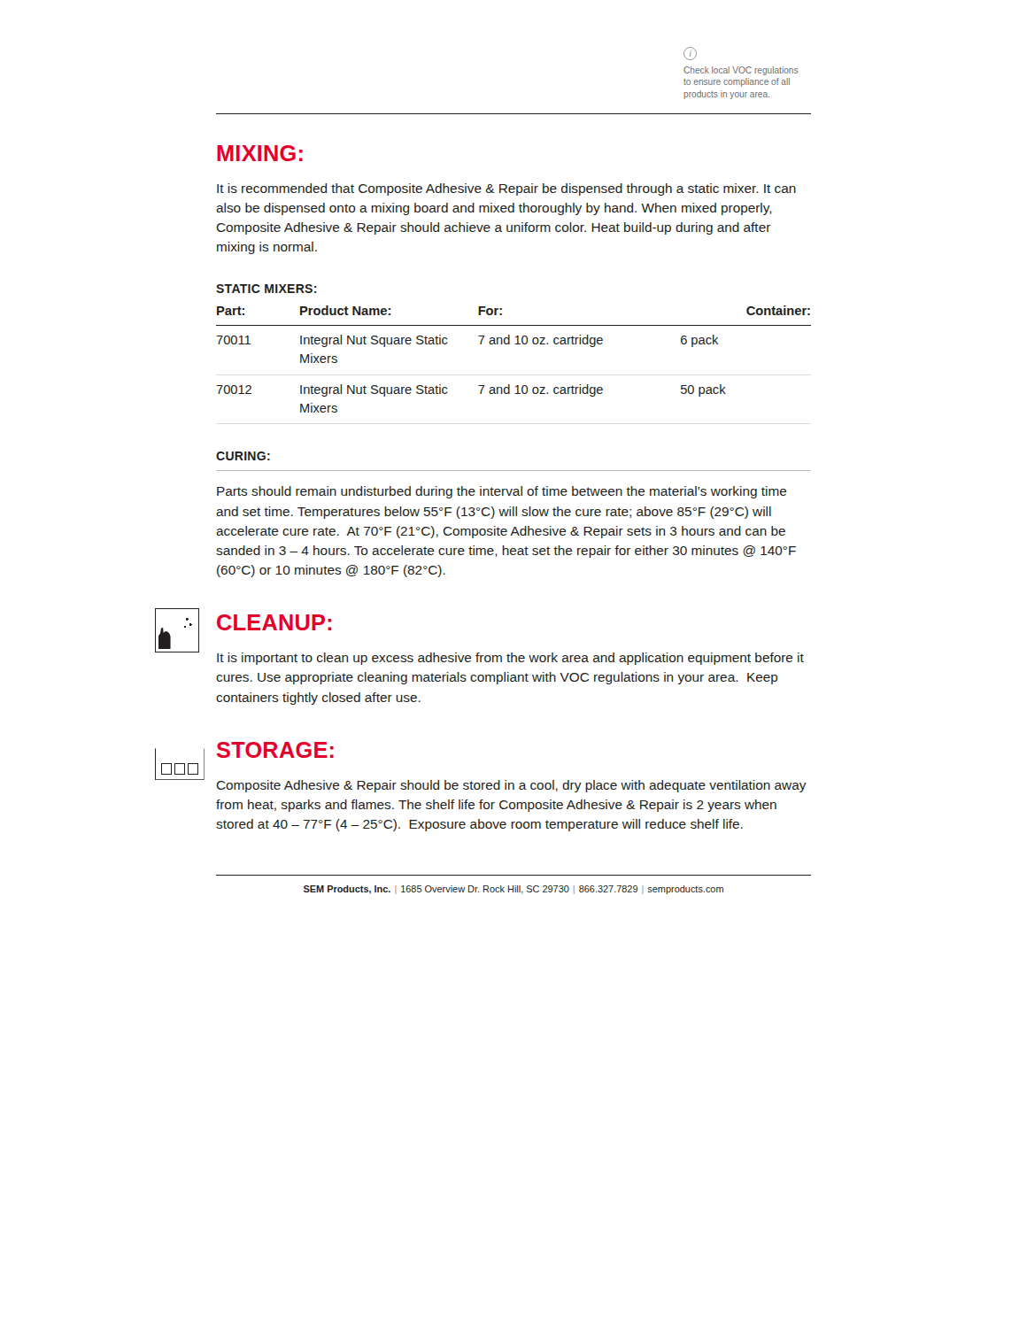i Check local VOC regulations to ensure compliance of all products in your area.
MIXING:
It is recommended that Composite Adhesive & Repair be dispensed through a static mixer. It can also be dispensed onto a mixing board and mixed thoroughly by hand. When mixed properly, Composite Adhesive & Repair should achieve a uniform color. Heat build-up during and after mixing is normal.
STATIC MIXERS:
| Part: | Product Name: | For: | Container: |
| --- | --- | --- | --- |
| 70011 | Integral Nut Square Static Mixers | 7 and 10 oz. cartridge | 6 pack |
| 70012 | Integral Nut Square Static Mixers | 7 and 10 oz. cartridge | 50 pack |
CURING:
Parts should remain undisturbed during the interval of time between the material’s working time and set time. Temperatures below 55°F (13°C) will slow the cure rate; above 85°F (29°C) will accelerate cure rate. At 70°F (21°C), Composite Adhesive & Repair sets in 3 hours and can be sanded in 3 – 4 hours. To accelerate cure time, heat set the repair for either 30 minutes @ 140°F (60°C) or 10 minutes @ 180°F (82°C).
CLEANUP:
It is important to clean up excess adhesive from the work area and application equipment before it cures. Use appropriate cleaning materials compliant with VOC regulations in your area. Keep containers tightly closed after use.
STORAGE:
Composite Adhesive & Repair should be stored in a cool, dry place with adequate ventilation away from heat, sparks and flames. The shelf life for Composite Adhesive & Repair is 2 years when stored at 40 – 77°F (4 – 25°C). Exposure above room temperature will reduce shelf life.
SEM Products, Inc.|1685 Overview Dr. Rock Hill, SC 29730|866.327.7829|semproducts.com